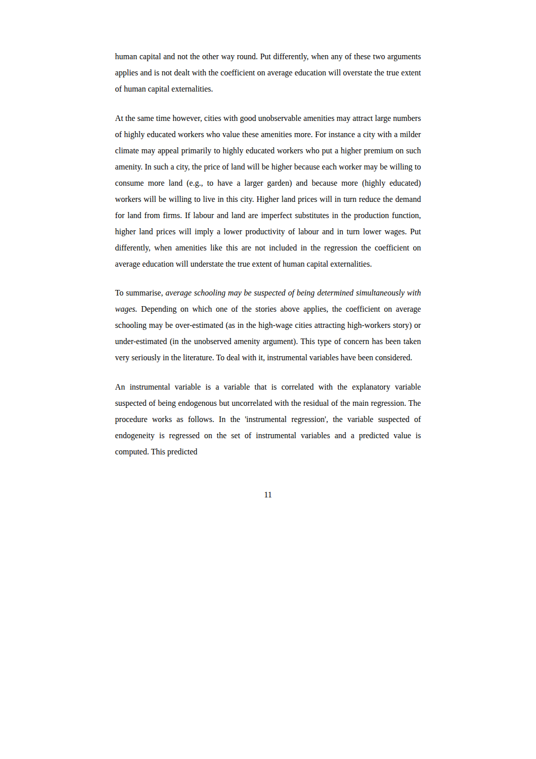human capital and not the other way round. Put differently, when any of these two arguments applies and is not dealt with the coefficient on average education will overstate the true extent of human capital externalities.
At the same time however, cities with good unobservable amenities may attract large numbers of highly educated workers who value these amenities more. For instance a city with a milder climate may appeal primarily to highly educated workers who put a higher premium on such amenity. In such a city, the price of land will be higher because each worker may be willing to consume more land (e.g., to have a larger garden) and because more (highly educated) workers will be willing to live in this city. Higher land prices will in turn reduce the demand for land from firms. If labour and land are imperfect substitutes in the production function, higher land prices will imply a lower productivity of labour and in turn lower wages. Put differently, when amenities like this are not included in the regression the coefficient on average education will understate the true extent of human capital externalities.
To summarise, average schooling may be suspected of being determined simultaneously with wages. Depending on which one of the stories above applies, the coefficient on average schooling may be over-estimated (as in the high-wage cities attracting high-workers story) or under-estimated (in the unobserved amenity argument). This type of concern has been taken very seriously in the literature. To deal with it, instrumental variables have been considered.
An instrumental variable is a variable that is correlated with the explanatory variable suspected of being endogenous but uncorrelated with the residual of the main regression. The procedure works as follows. In the 'instrumental regression', the variable suspected of endogeneity is regressed on the set of instrumental variables and a predicted value is computed. This predicted
11